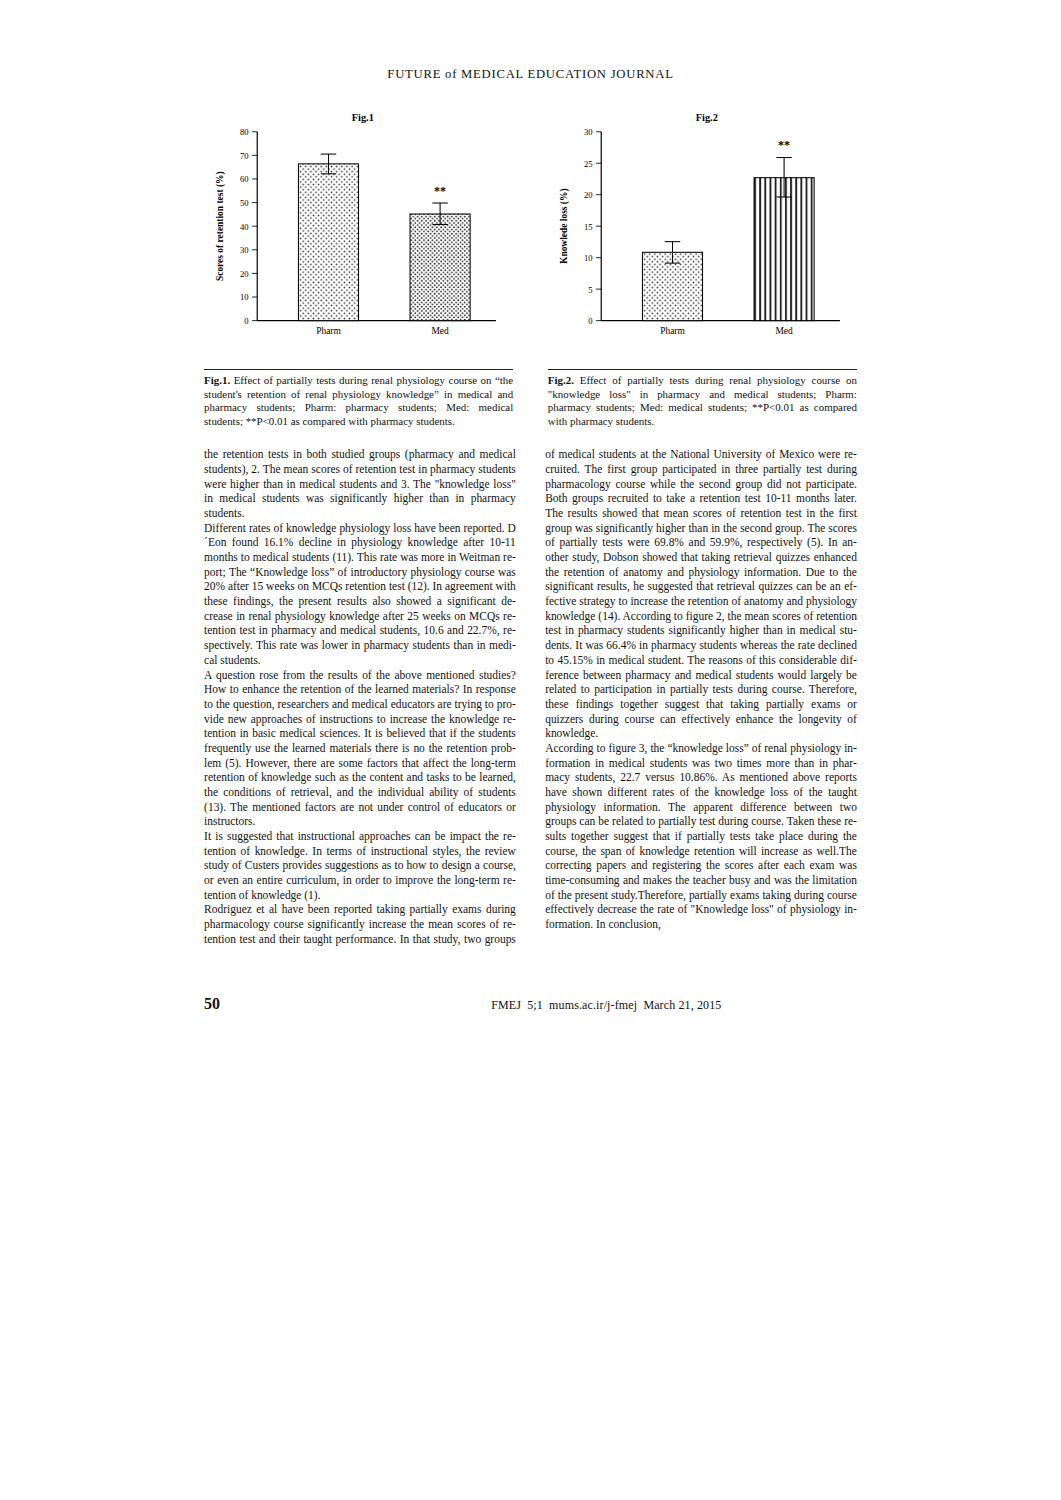FUTURE of MEDICAL EDUCATION JOURNAL
Fig.1 0 10 20 30 40 50 60 70 80 Scores of retention test (%) ** Pharm Med
Fig.1. Effect of partially tests during renal physiology course on “the student's retention of renal physiology knowledge” in medical and pharmacy students; Pharm: pharmacy students; Med: medical students; **P<0.01 as compared with pharmacy students.
Fig.2 0 5 10 15 20 25 30 Knowlede loss (%) ** Pharm Med
Fig.2. Effect of partially tests during renal physiology course on "knowledge loss" in pharmacy and medical students; Pharm: pharmacy students; Med: medical students; **P<0.01 as compared with pharmacy students.
the retention tests in both studied groups (pharmacy and medical students), 2. The mean scores of retention test in pharmacy students were higher than in medical students and 3. The "knowledge loss" in medical students was significantly higher than in pharmacy students.
Different rates of knowledge physiology loss have been reported. D´Eon found 16.1% decline in physiology knowledge after 10-11 months to medical students (11). This rate was more in Weitman report; The “Knowledge loss” of introductory physiology course was 20% after 15 weeks on MCQs retention test (12). In agreement with these findings, the present results also showed a significant decrease in renal physiology knowledge after 25 weeks on MCQs retention test in pharmacy and medical students, 10.6 and 22.7%, respectively. This rate was lower in pharmacy students than in medical students.
A question rose from the results of the above mentioned studies? How to enhance the retention of the learned materials? In response to the question, researchers and medical educators are trying to provide new approaches of instructions to increase the knowledge retention in basic medical sciences. It is believed that if the students frequently use the learned materials there is no the retention problem (5). However, there are some factors that affect the long-term retention of knowledge such as the content and tasks to be learned, the conditions of retrieval, and the individual ability of students (13). The mentioned factors are not under control of educators or instructors.
It is suggested that instructional approaches can be impact the retention of knowledge. In terms of instructional styles, the review study of Custers provides suggestions as to how to design a course, or even an entire curriculum, in order to improve the long-term retention of knowledge (1).
Rodriguez et al have been reported taking partially exams during pharmacology course significantly increase the mean scores of retention test and their taught performance. In that study, two groups of medical students at the National University of Mexico were recruited. The first group participated in three partially test during pharmacology course while the second group did not participate. Both groups recruited to take a retention test 10-11 months later. The results showed that mean scores of retention test in the first group was significantly higher than in the second group. The scores of partially tests were 69.8% and 59.9%, respectively (5). In another study, Dobson showed that taking retrieval quizzes enhanced the retention of anatomy and physiology information. Due to the significant results, he suggested that retrieval quizzes can be an effective strategy to increase the retention of anatomy and physiology knowledge (14). According to figure 2, the mean scores of retention test in pharmacy students significantly higher than in medical students. It was 66.4% in pharmacy students whereas the rate declined to 45.15% in medical student. The reasons of this considerable difference between pharmacy and medical students would largely be related to participation in partially tests during course. Therefore, these findings together suggest that taking partially exams or quizzers during course can effectively enhance the longevity of knowledge.
According to figure 3, the “knowledge loss” of renal physiology information in medical students was two times more than in pharmacy students, 22.7 versus 10.86%. As mentioned above reports have shown different rates of the knowledge loss of the taught physiology information. The apparent difference between two groups can be related to partially test during course. Taken these results together suggest that if partially tests take place during the course, the span of knowledge retention will increase as well.The correcting papers and registering the scores after each exam was time-consuming and makes the teacher busy and was the limitation of the present study.Therefore, partially exams taking during course effectively decrease the rate of "Knowledge loss" of physiology information. In conclusion,
50
FMEJ 5;1 mums.ac.ir/j-fmej March 21, 2015